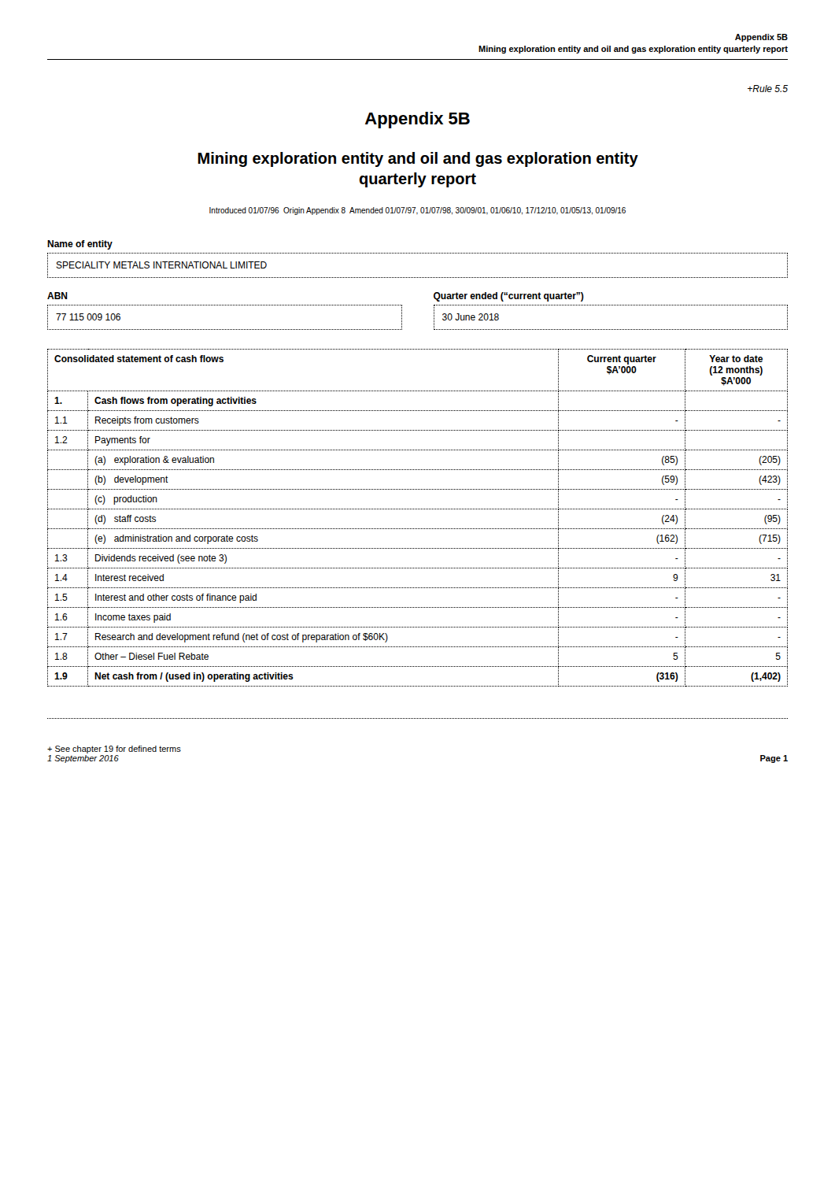Appendix 5B
Mining exploration entity and oil and gas exploration entity quarterly report
+Rule 5.5
Appendix 5B
Mining exploration entity and oil and gas exploration entity
quarterly report
Introduced 01/07/96 Origin Appendix 8 Amended 01/07/97, 01/07/98, 30/09/01, 01/06/10, 17/12/10, 01/05/13, 01/09/16
Name of entity
SPECIALITY METALS INTERNATIONAL LIMITED
ABN
77 115 009 106
Quarter ended (“current quarter”)
30 June 2018
| Consolidated statement of cash flows | Current quarter $A’000 | Year to date (12 months) $A’000 |
| --- | --- | --- |
| 1. | Cash flows from operating activities | | |
| 1.1 | Receipts from customers | - | - |
| 1.2 | Payments for | | |
| | (a) exploration & evaluation | (85) | (205) |
| | (b) development | (59) | (423) |
| | (c) production | - | - |
| | (d) staff costs | (24) | (95) |
| | (e) administration and corporate costs | (162) | (715) |
| 1.3 | Dividends received (see note 3) | - | - |
| 1.4 | Interest received | 9 | 31 |
| 1.5 | Interest and other costs of finance paid | - | - |
| 1.6 | Income taxes paid | - | - |
| 1.7 | Research and development refund (net of cost of preparation of $60K) | - | - |
| 1.8 | Other – Diesel Fuel Rebate | 5 | 5 |
| 1.9 | Net cash from / (used in) operating activities | (316) | (1,402) |
+ See chapter 19 for defined terms
1 September 2016
Page 1